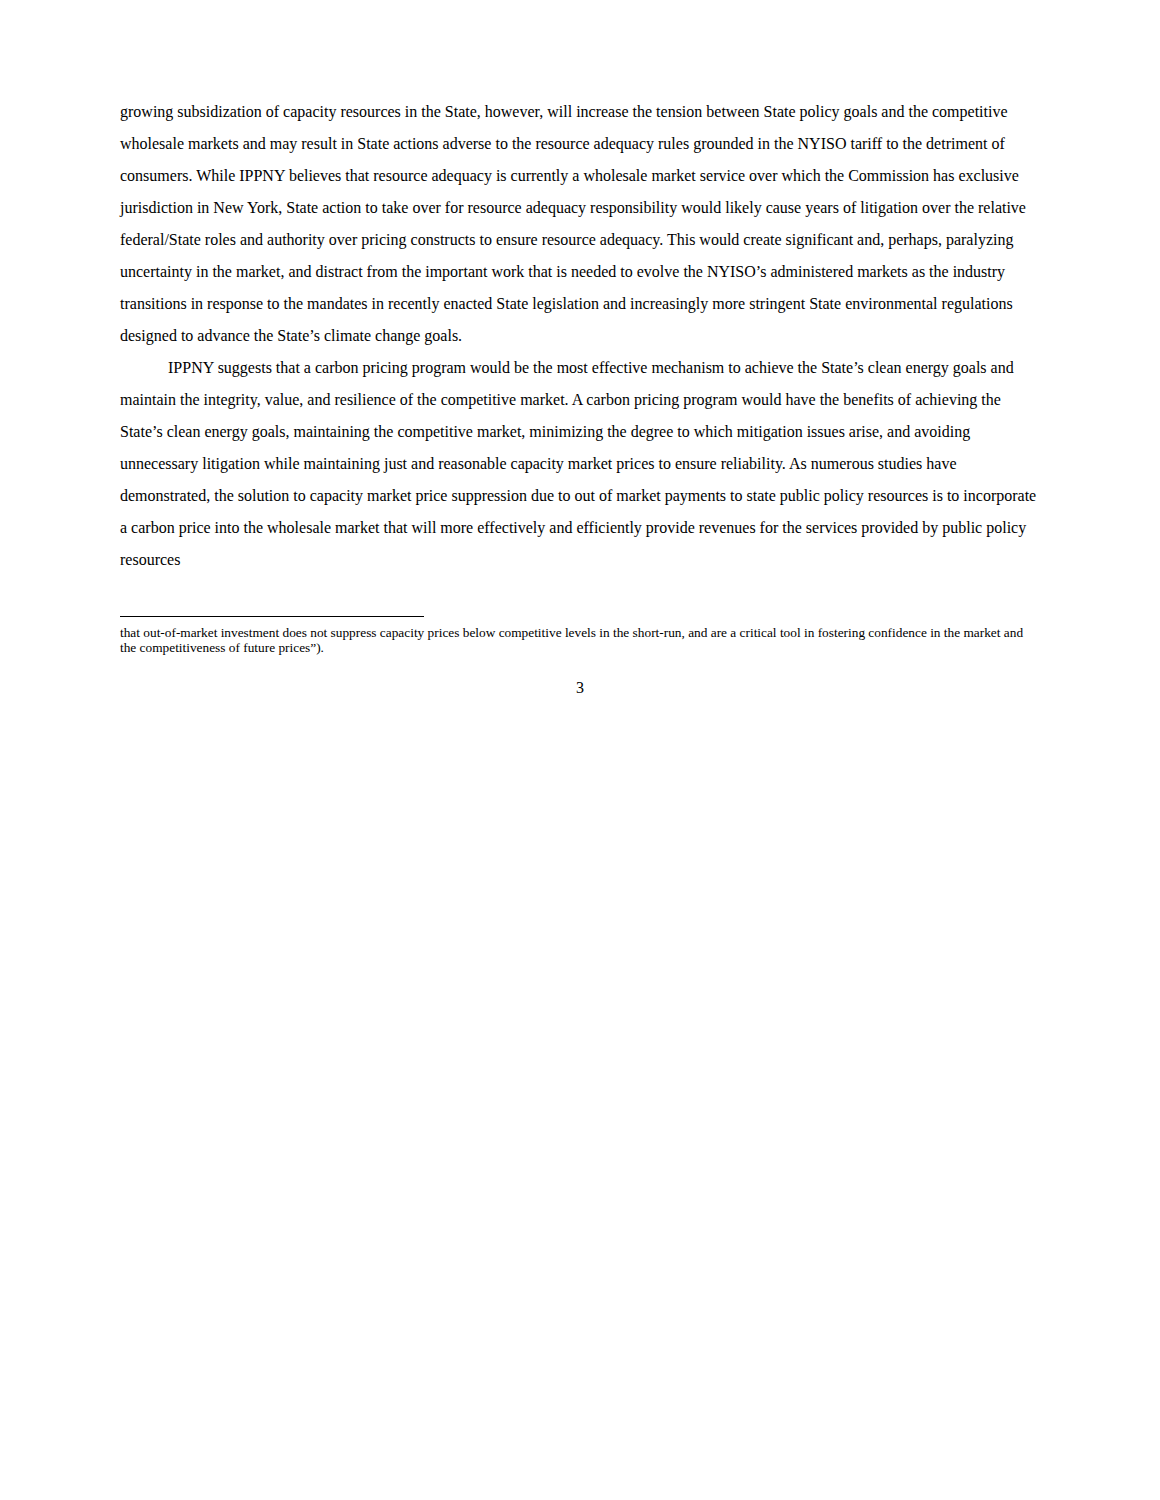growing subsidization of capacity resources in the State, however, will increase the tension between State policy goals and the competitive wholesale markets and may result in State actions adverse to the resource adequacy rules grounded in the NYISO tariff to the detriment of consumers. While IPPNY believes that resource adequacy is currently a wholesale market service over which the Commission has exclusive jurisdiction in New York, State action to take over for resource adequacy responsibility would likely cause years of litigation over the relative federal/State roles and authority over pricing constructs to ensure resource adequacy. This would create significant and, perhaps, paralyzing uncertainty in the market, and distract from the important work that is needed to evolve the NYISO’s administered markets as the industry transitions in response to the mandates in recently enacted State legislation and increasingly more stringent State environmental regulations designed to advance the State’s climate change goals.
IPPNY suggests that a carbon pricing program would be the most effective mechanism to achieve the State’s clean energy goals and maintain the integrity, value, and resilience of the competitive market. A carbon pricing program would have the benefits of achieving the State’s clean energy goals, maintaining the competitive market, minimizing the degree to which mitigation issues arise, and avoiding unnecessary litigation while maintaining just and reasonable capacity market prices to ensure reliability. As numerous studies have demonstrated, the solution to capacity market price suppression due to out of market payments to state public policy resources is to incorporate a carbon price into the wholesale market that will more effectively and efficiently provide revenues for the services provided by public policy resources
that out-of-market investment does not suppress capacity prices below competitive levels in the short-run, and are a critical tool in fostering confidence in the market and the competitiveness of future prices”).
3